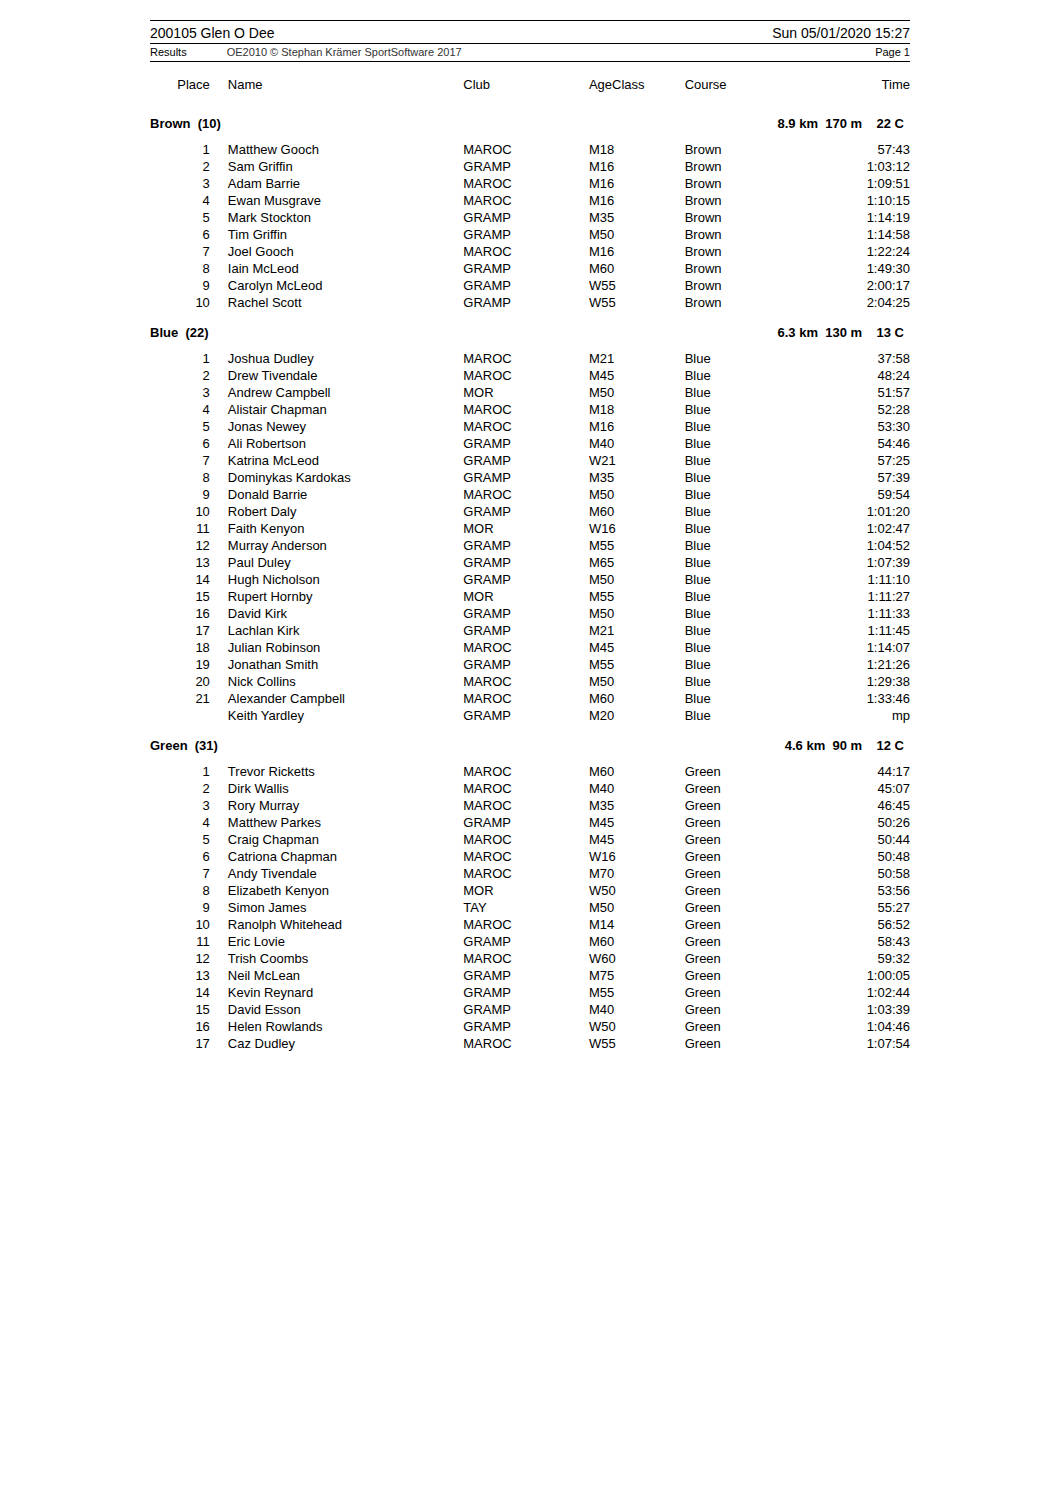200105 Glen O Dee
Sun 05/01/2020 15:27
Results
OE2010 © Stephan Krämer SportSoftware 2017
Page 1
| Place | Name | Club | AgeClass | Course | Time |
| --- | --- | --- | --- | --- | --- |
| Brown (10) | 8.9 km 170 m 22 C |
| 1 | Matthew Gooch | MAROC | M18 | Brown | 57:43 |
| 2 | Sam Griffin | GRAMP | M16 | Brown | 1:03:12 |
| 3 | Adam Barrie | MAROC | M16 | Brown | 1:09:51 |
| 4 | Ewan Musgrave | MAROC | M16 | Brown | 1:10:15 |
| 5 | Mark Stockton | GRAMP | M35 | Brown | 1:14:19 |
| 6 | Tim Griffin | GRAMP | M50 | Brown | 1:14:58 |
| 7 | Joel Gooch | MAROC | M16 | Brown | 1:22:24 |
| 8 | Iain McLeod | GRAMP | M60 | Brown | 1:49:30 |
| 9 | Carolyn McLeod | GRAMP | W55 | Brown | 2:00:17 |
| 10 | Rachel Scott | GRAMP | W55 | Brown | 2:04:25 |
| Blue (22) | 6.3 km 130 m 13 C |
| 1 | Joshua Dudley | MAROC | M21 | Blue | 37:58 |
| 2 | Drew Tivendale | MAROC | M45 | Blue | 48:24 |
| 3 | Andrew Campbell | MOR | M50 | Blue | 51:57 |
| 4 | Alistair Chapman | MAROC | M18 | Blue | 52:28 |
| 5 | Jonas Newey | MAROC | M16 | Blue | 53:30 |
| 6 | Ali Robertson | GRAMP | M40 | Blue | 54:46 |
| 7 | Katrina McLeod | GRAMP | W21 | Blue | 57:25 |
| 8 | Dominykas Kardokas | GRAMP | M35 | Blue | 57:39 |
| 9 | Donald Barrie | MAROC | M50 | Blue | 59:54 |
| 10 | Robert Daly | GRAMP | M60 | Blue | 1:01:20 |
| 11 | Faith Kenyon | MOR | W16 | Blue | 1:02:47 |
| 12 | Murray Anderson | GRAMP | M55 | Blue | 1:04:52 |
| 13 | Paul Duley | GRAMP | M65 | Blue | 1:07:39 |
| 14 | Hugh Nicholson | GRAMP | M50 | Blue | 1:11:10 |
| 15 | Rupert Hornby | MOR | M55 | Blue | 1:11:27 |
| 16 | David Kirk | GRAMP | M50 | Blue | 1:11:33 |
| 17 | Lachlan Kirk | GRAMP | M21 | Blue | 1:11:45 |
| 18 | Julian Robinson | MAROC | M45 | Blue | 1:14:07 |
| 19 | Jonathan Smith | GRAMP | M55 | Blue | 1:21:26 |
| 20 | Nick Collins | MAROC | M50 | Blue | 1:29:38 |
| 21 | Alexander Campbell | MAROC | M60 | Blue | 1:33:46 |
| | Keith Yardley | GRAMP | M20 | Blue | mp |
| Green (31) | 4.6 km 90 m 12 C |
| 1 | Trevor Ricketts | MAROC | M60 | Green | 44:17 |
| 2 | Dirk Wallis | MAROC | M40 | Green | 45:07 |
| 3 | Rory Murray | MAROC | M35 | Green | 46:45 |
| 4 | Matthew Parkes | GRAMP | M45 | Green | 50:26 |
| 5 | Craig Chapman | MAROC | M45 | Green | 50:44 |
| 6 | Catriona Chapman | MAROC | W16 | Green | 50:48 |
| 7 | Andy Tivendale | MAROC | M70 | Green | 50:58 |
| 8 | Elizabeth Kenyon | MOR | W50 | Green | 53:56 |
| 9 | Simon James | TAY | M50 | Green | 55:27 |
| 10 | Ranolph Whitehead | MAROC | M14 | Green | 56:52 |
| 11 | Eric Lovie | GRAMP | M60 | Green | 58:43 |
| 12 | Trish Coombs | MAROC | W60 | Green | 59:32 |
| 13 | Neil McLean | GRAMP | M75 | Green | 1:00:05 |
| 14 | Kevin Reynard | GRAMP | M55 | Green | 1:02:44 |
| 15 | David Esson | GRAMP | M40 | Green | 1:03:39 |
| 16 | Helen Rowlands | GRAMP | W50 | Green | 1:04:46 |
| 17 | Caz Dudley | MAROC | W55 | Green | 1:07:54 |